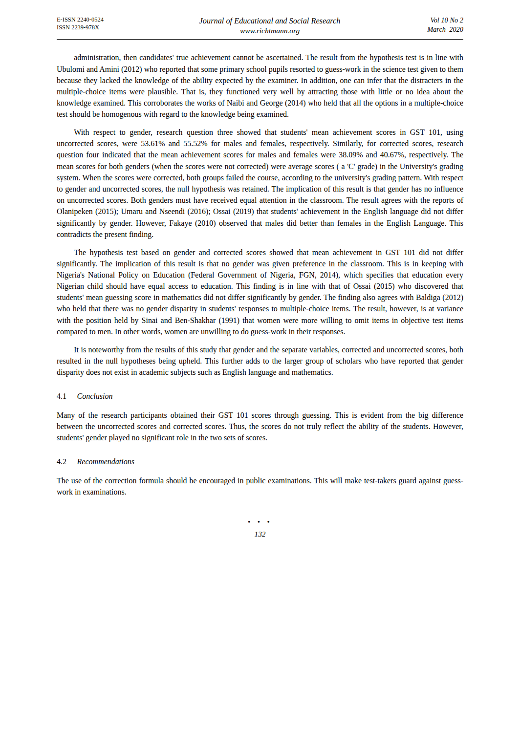| E-ISSN 2240-0524 ISSN 2239-978X | Journal of Educational and Social Research www.richtmann.org | Vol 10 No 2 March 2020 |
administration, then candidates' true achievement cannot be ascertained. The result from the hypothesis test is in line with Ubulomi and Amini (2012) who reported that some primary school pupils resorted to guess-work in the science test given to them because they lacked the knowledge of the ability expected by the examiner. In addition, one can infer that the distracters in the multiple-choice items were plausible. That is, they functioned very well by attracting those with little or no idea about the knowledge examined. This corroborates the works of Naibi and George (2014) who held that all the options in a multiple-choice test should be homogenous with regard to the knowledge being examined.
With respect to gender, research question three showed that students' mean achievement scores in GST 101, using uncorrected scores, were 53.61% and 55.52% for males and females, respectively. Similarly, for corrected scores, research question four indicated that the mean achievement scores for males and females were 38.09% and 40.67%, respectively. The mean scores for both genders (when the scores were not corrected) were average scores ( a 'C' grade) in the University's grading system. When the scores were corrected, both groups failed the course, according to the university's grading pattern. With respect to gender and uncorrected scores, the null hypothesis was retained. The implication of this result is that gender has no influence on uncorrected scores. Both genders must have received equal attention in the classroom. The result agrees with the reports of Olanipeken (2015); Umaru and Nseendi (2016); Ossai (2019) that students' achievement in the English language did not differ significantly by gender. However, Fakaye (2010) observed that males did better than females in the English Language. This contradicts the present finding.
The hypothesis test based on gender and corrected scores showed that mean achievement in GST 101 did not differ significantly. The implication of this result is that no gender was given preference in the classroom. This is in keeping with Nigeria's National Policy on Education (Federal Government of Nigeria, FGN, 2014), which specifies that education every Nigerian child should have equal access to education. This finding is in line with that of Ossai (2015) who discovered that students' mean guessing score in mathematics did not differ significantly by gender. The finding also agrees with Baldiga (2012) who held that there was no gender disparity in students' responses to multiple-choice items. The result, however, is at variance with the position held by Sinai and Ben-Shakhar (1991) that women were more willing to omit items in objective test items compared to men. In other words, women are unwilling to do guess-work in their responses.
It is noteworthy from the results of this study that gender and the separate variables, corrected and uncorrected scores, both resulted in the null hypotheses being upheld. This further adds to the larger group of scholars who have reported that gender disparity does not exist in academic subjects such as English language and mathematics.
4.1 Conclusion
Many of the research participants obtained their GST 101 scores through guessing. This is evident from the big difference between the uncorrected scores and corrected scores. Thus, the scores do not truly reflect the ability of the students. However, students' gender played no significant role in the two sets of scores.
4.2 Recommendations
The use of the correction formula should be encouraged in public examinations. This will make test-takers guard against guess-work in examinations.
• • • 132